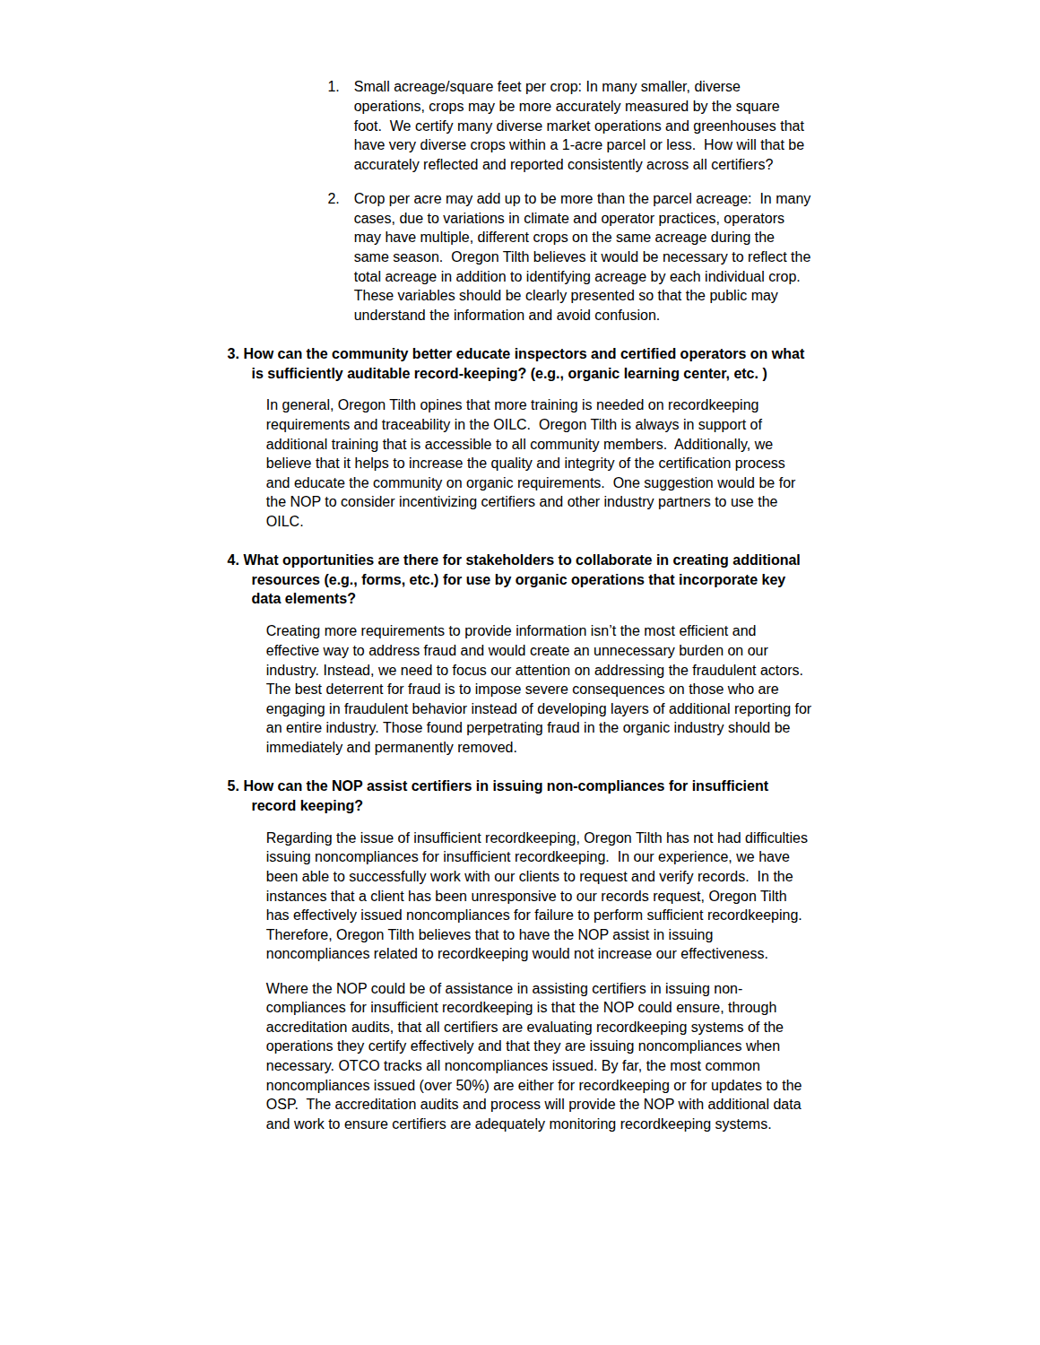Small acreage/square feet per crop: In many smaller, diverse operations, crops may be more accurately measured by the square foot. We certify many diverse market operations and greenhouses that have very diverse crops within a 1-acre parcel or less. How will that be accurately reflected and reported consistently across all certifiers?
Crop per acre may add up to be more than the parcel acreage: In many cases, due to variations in climate and operator practices, operators may have multiple, different crops on the same acreage during the same season. Oregon Tilth believes it would be necessary to reflect the total acreage in addition to identifying acreage by each individual crop. These variables should be clearly presented so that the public may understand the information and avoid confusion.
3. How can the community better educate inspectors and certified operators on what is sufficiently auditable record-keeping? (e.g., organic learning center, etc. )
In general, Oregon Tilth opines that more training is needed on recordkeeping requirements and traceability in the OILC. Oregon Tilth is always in support of additional training that is accessible to all community members. Additionally, we believe that it helps to increase the quality and integrity of the certification process and educate the community on organic requirements. One suggestion would be for the NOP to consider incentivizing certifiers and other industry partners to use the OILC.
4. What opportunities are there for stakeholders to collaborate in creating additional resources (e.g., forms, etc.) for use by organic operations that incorporate key data elements?
Creating more requirements to provide information isn’t the most efficient and effective way to address fraud and would create an unnecessary burden on our industry. Instead, we need to focus our attention on addressing the fraudulent actors. The best deterrent for fraud is to impose severe consequences on those who are engaging in fraudulent behavior instead of developing layers of additional reporting for an entire industry. Those found perpetrating fraud in the organic industry should be immediately and permanently removed.
5. How can the NOP assist certifiers in issuing non-compliances for insufficient record keeping?
Regarding the issue of insufficient recordkeeping, Oregon Tilth has not had difficulties issuing noncompliances for insufficient recordkeeping. In our experience, we have been able to successfully work with our clients to request and verify records. In the instances that a client has been unresponsive to our records request, Oregon Tilth has effectively issued noncompliances for failure to perform sufficient recordkeeping. Therefore, Oregon Tilth believes that to have the NOP assist in issuing noncompliances related to recordkeeping would not increase our effectiveness.
Where the NOP could be of assistance in assisting certifiers in issuing non-compliances for insufficient recordkeeping is that the NOP could ensure, through accreditation audits, that all certifiers are evaluating recordkeeping systems of the operations they certify effectively and that they are issuing noncompliances when necessary. OTCO tracks all noncompliances issued. By far, the most common noncompliances issued (over 50%) are either for recordkeeping or for updates to the OSP. The accreditation audits and process will provide the NOP with additional data and work to ensure certifiers are adequately monitoring recordkeeping systems.